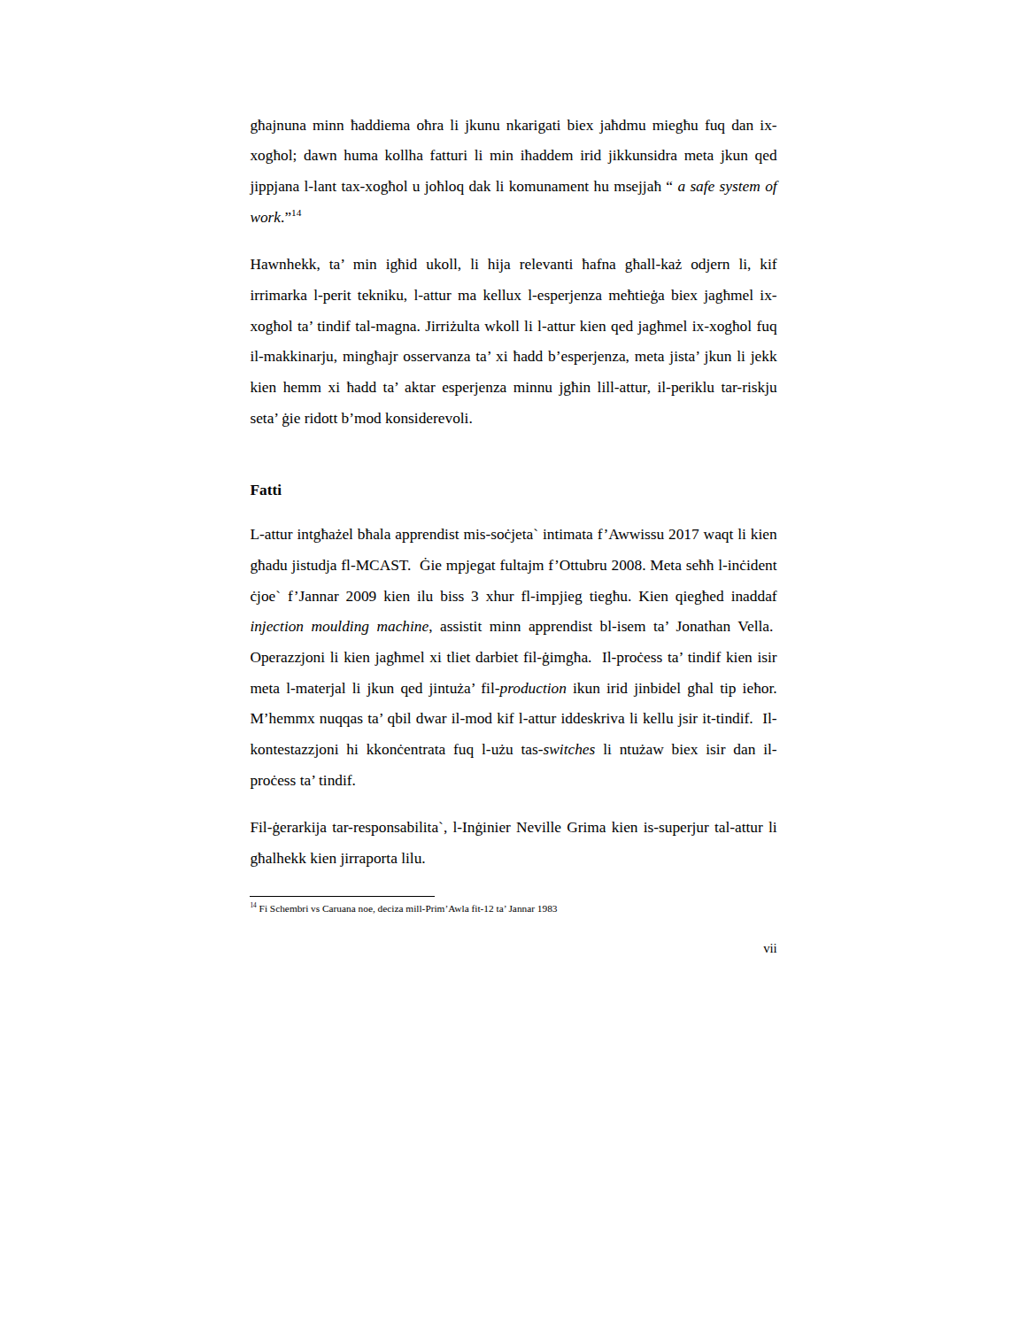għajnuna minn ħaddiema oħra li jkunu nkarigati biex jaħdmu miegħu fuq dan ix-xogħol; dawn huma kollha fatturi li min iħaddem irid jikkunsidra meta jkun qed jippjana l-lant tax-xogħol u joħloq dak li komunament hu msejjaħ “ a safe system of work.”14
Hawnhekk, ta’ min igħid ukoll, li hija relevanti ħafna għall-każ odjern li, kif irrimarka l-perit tekniku, l-attur ma kellux l-esperjenza meħtieġa biex jagħmel ix-xogħol ta’ tindif tal-magna. Jirriżulta wkoll li l-attur kien qed jagħmel ix-xogħol fuq il-makkinarju, mingħajr osservanza ta’ xi ħadd b’esperjenza, meta jista’ jkun li jekk kien hemm xi ħadd ta’ aktar esperjenza minnu jgħin lill-attur, il-periklu tar-riskju seta’ ġie ridott b’mod konsiderevoli.
Fatti
L-attur intgħażel bħala apprendist mis-soċjeta` intimata f’Awwissu 2017 waqt li kien għadu jistudja fl-MCAST. Ġie mpjegat fultajm f’Ottubru 2008. Meta seħħ l-inċident ċjoe` f’Jannar 2009 kien ilu biss 3 xhur fl-impjieg tiegħu. Kien qiegħed inaddaf injection moulding machine, assistit minn apprendist bl-isem ta’ Jonathan Vella. Operazzjoni li kien jagħmel xi tliet darbiet fil-ġimgħa. Il-proċess ta’ tindif kien isir meta l-materjal li jkun qed jintuża’ fil-production ikun irid jinbidel għal tip ieħor. M’hemmx nuqqas ta’ qbil dwar il-mod kif l-attur iddeskriva li kellu jsir it-tindif. Il-kontestazzjoni hi kkonċentrata fuq l-użu tas-switches li ntużaw biex isir dan il-proċess ta’ tindif.
Fil-ġerarkija tar-responsabilita`, l-Inġinier Neville Grima kien is-superjur tal-attur li għalhekk kien jirraporta lilu.
14 Fi Schembri vs Caruana noe, deciza mill-Prim’Awla fit-12 ta’ Jannar 1983
vii